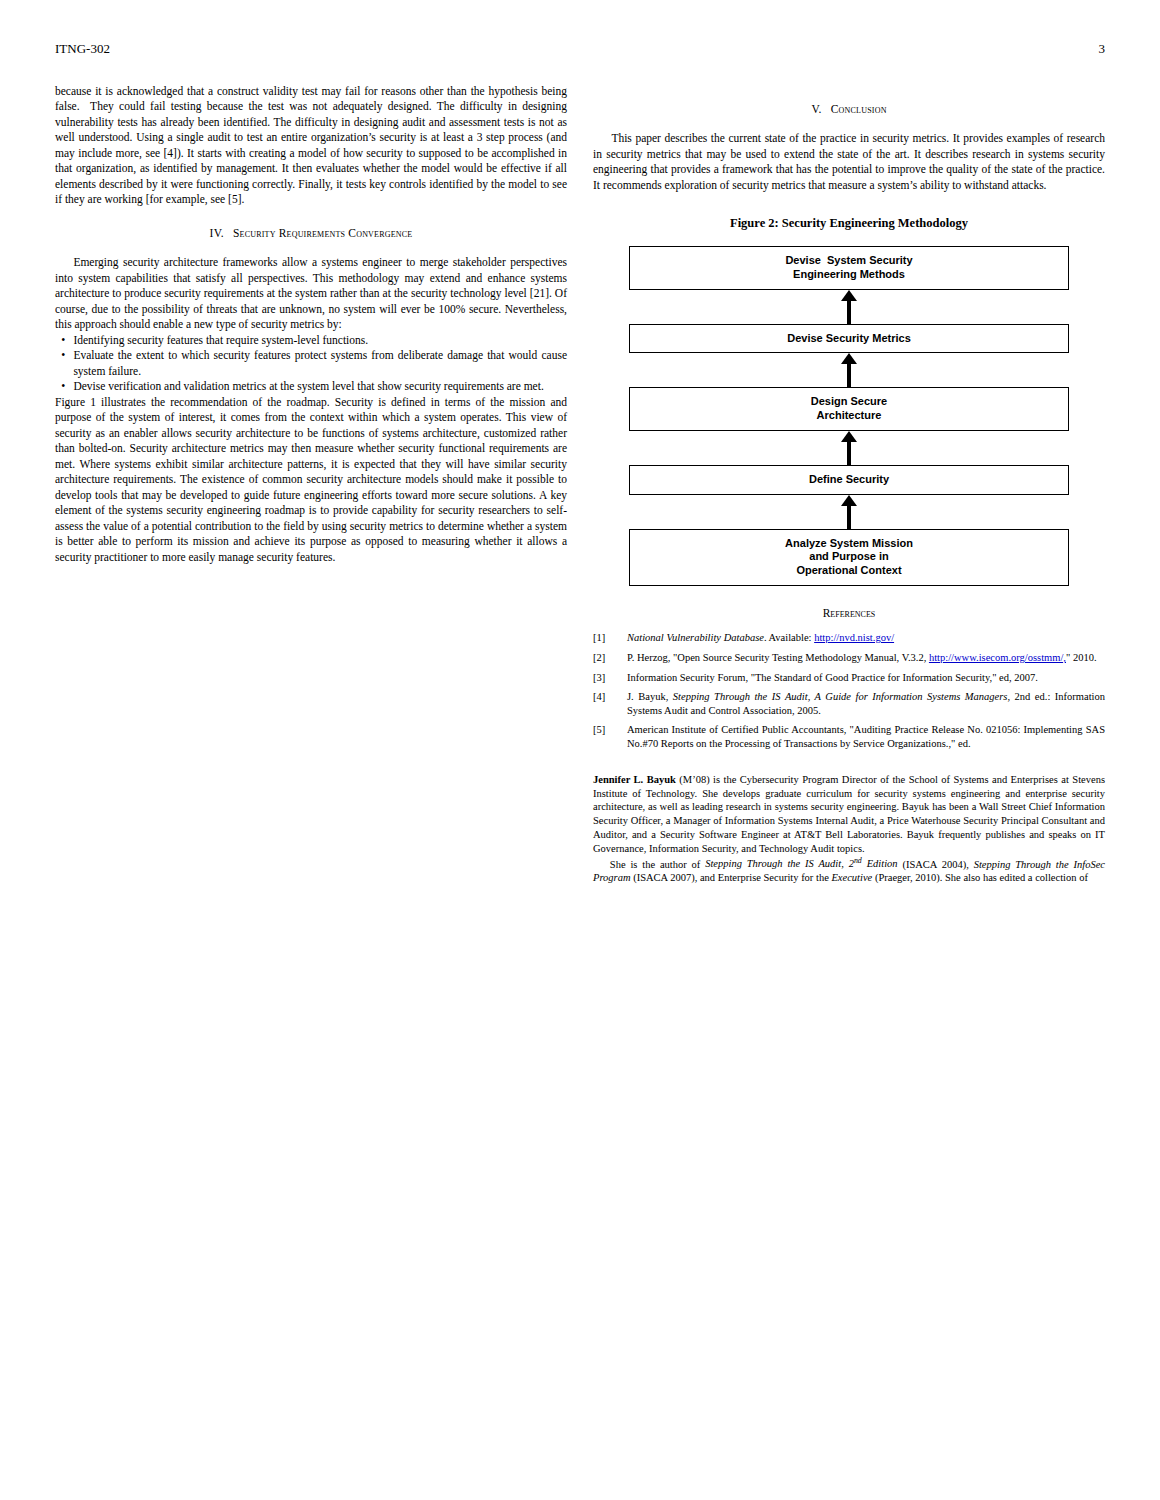ITNG-302
3
because it is acknowledged that a construct validity test may fail for reasons other than the hypothesis being false. They could fail testing because the test was not adequately designed. The difficulty in designing vulnerability tests has already been identified. The difficulty in designing audit and assessment tests is not as well understood. Using a single audit to test an entire organization’s security is at least a 3 step process (and may include more, see [4]). It starts with creating a model of how security to supposed to be accomplished in that organization, as identified by management. It then evaluates whether the model would be effective if all elements described by it were functioning correctly. Finally, it tests key controls identified by the model to see if they are working [for example, see [5].
IV. Security Requirements Convergence
Emerging security architecture frameworks allow a systems engineer to merge stakeholder perspectives into system capabilities that satisfy all perspectives. This methodology may extend and enhance systems architecture to produce security requirements at the system rather than at the security technology level [21]. Of course, due to the possibility of threats that are unknown, no system will ever be 100% secure. Nevertheless, this approach should enable a new type of security metrics by:
Identifying security features that require system-level functions.
Evaluate the extent to which security features protect systems from deliberate damage that would cause system failure.
Devise verification and validation metrics at the system level that show security requirements are met.
Figure 1 illustrates the recommendation of the roadmap. Security is defined in terms of the mission and purpose of the system of interest, it comes from the context within which a system operates. This view of security as an enabler allows security architecture to be functions of systems architecture, customized rather than bolted-on. Security architecture metrics may then measure whether security functional requirements are met. Where systems exhibit similar architecture patterns, it is expected that they will have similar security architecture requirements. The existence of common security architecture models should make it possible to develop tools that may be developed to guide future engineering efforts toward more secure solutions. A key element of the systems security engineering roadmap is to provide capability for security researchers to self-assess the value of a potential contribution to the field by using security metrics to determine whether a system is better able to perform its mission and achieve its purpose as opposed to measuring whether it allows a security practitioner to more easily manage security features.
V. Conclusion
This paper describes the current state of the practice in security metrics. It provides examples of research in security metrics that may be used to extend the state of the art. It describes research in systems security engineering that provides a framework that has the potential to improve the quality of the state of the practice. It recommends exploration of security metrics that measure a system’s ability to withstand attacks.
Figure 2: Security Engineering Methodology
Devise System Security
Engineering Methods
Devise Security Metrics
Design Secure
Architecture
Define Security
Analyze System Mission
and Purpose in
Operational Context
References
| [1] | National Vulnerability Database . Available: http://nvd.nist.gov/ |
| [2] | P. Herzog, "Open Source Security Testing Methodology Manual, V.3.2, http://www.isecom.org/osstmm/, " 2010. |
| [3] | Information Security Forum, "The Standard of Good Practice for Information Security," ed, 2007. |
| [4] | J. Bayuk, Stepping Through the IS Audit, A Guide for Information Systems Managers , 2nd ed.: Information Systems Audit and Control Association, 2005. |
| [5] | American Institute of Certified Public Accountants, "Auditing Practice Release No. 021056: Implementing SAS No.#70 Reports on the Processing of Transactions by Service Organizations.," ed. |
Jennifer L. Bayuk (M’08) is the Cybersecurity Program Director of the School of Systems and Enterprises at Stevens Institute of Technology. She develops graduate curriculum for security systems engineering and enterprise security architecture, as well as leading research in systems security engineering. Bayuk has been a Wall Street Chief Information Security Officer, a Manager of Information Systems Internal Audit, a Price Waterhouse Security Principal Consultant and Auditor, and a Security Software Engineer at AT&T Bell Laboratories. Bayuk frequently publishes and speaks on IT Governance, Information Security, and Technology Audit topics.
She is the author of Stepping Through the IS Audit, 2nd Edition (ISACA 2004), Stepping Through the InfoSec Program (ISACA 2007), and Enterprise Security for the Executive (Praeger, 2010). She also has edited a collection of